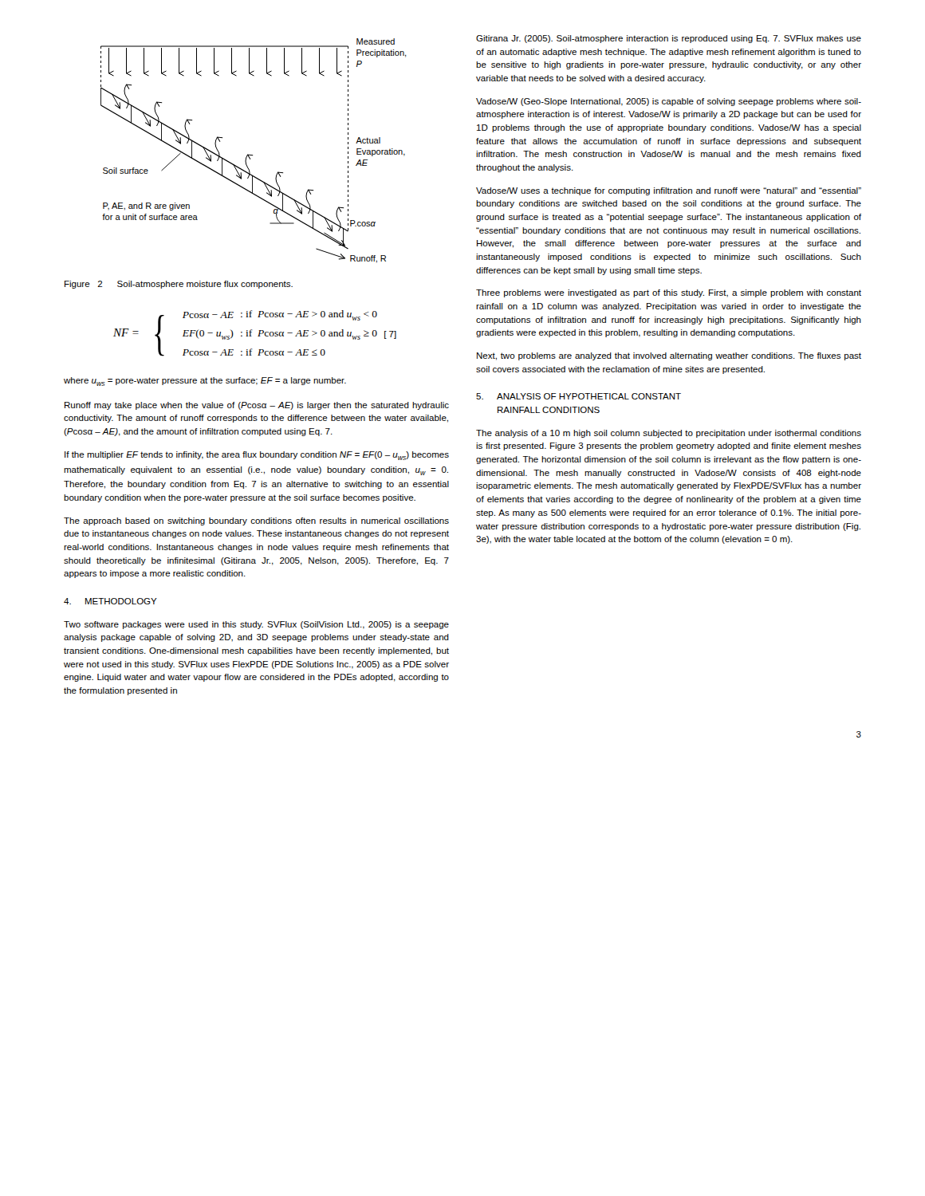Measured Precipitation, P Actual Evaporation, AE Soil surface P, AE, and R are given for a unit of surface area α P.cosα Runoff, R
Figure 2 Soil-atmosphere moisture flux components.
NF = {
| P cosα − AE | : if P cosα − AE > 0 and u ws < 0 | |
| EF (0 − u ws ) | : if P cosα − AE > 0 and u ws ≥ 0 | [ 7] |
| P cosα − AE | : if P cosα − AE ≤ 0 | |
where uws = pore-water pressure at the surface; EF = a large number.
Runoff may take place when the value of (Pcosα – AE) is larger then the saturated hydraulic conductivity. The amount of runoff corresponds to the difference between the water available, (Pcosα – AE), and the amount of infiltration computed using Eq. 7.
If the multiplier EF tends to infinity, the area flux boundary condition NF = EF(0 – uws) becomes mathematically equivalent to an essential (i.e., node value) boundary condition, uw = 0. Therefore, the boundary condition from Eq. 7 is an alternative to switching to an essential boundary condition when the pore-water pressure at the soil surface becomes positive.
The approach based on switching boundary conditions often results in numerical oscillations due to instantaneous changes on node values. These instantaneous changes do not represent real-world conditions. Instantaneous changes in node values require mesh refinements that should theoretically be infinitesimal (Gitirana Jr., 2005, Nelson, 2005). Therefore, Eq. 7 appears to impose a more realistic condition.
4. METHODOLOGY
Two software packages were used in this study. SVFlux (SoilVision Ltd., 2005) is a seepage analysis package capable of solving 2D, and 3D seepage problems under steady-state and transient conditions. One-dimensional mesh capabilities have been recently implemented, but were not used in this study. SVFlux uses FlexPDE (PDE Solutions Inc., 2005) as a PDE solver engine. Liquid water and water vapour flow are considered in the PDEs adopted, according to the formulation presented in
Gitirana Jr. (2005). Soil-atmosphere interaction is reproduced using Eq. 7. SVFlux makes use of an automatic adaptive mesh technique. The adaptive mesh refinement algorithm is tuned to be sensitive to high gradients in pore-water pressure, hydraulic conductivity, or any other variable that needs to be solved with a desired accuracy.
Vadose/W (Geo-Slope International, 2005) is capable of solving seepage problems where soil-atmosphere interaction is of interest. Vadose/W is primarily a 2D package but can be used for 1D problems through the use of appropriate boundary conditions. Vadose/W has a special feature that allows the accumulation of runoff in surface depressions and subsequent infiltration. The mesh construction in Vadose/W is manual and the mesh remains fixed throughout the analysis.
Vadose/W uses a technique for computing infiltration and runoff were “natural” and “essential” boundary conditions are switched based on the soil conditions at the ground surface. The ground surface is treated as a “potential seepage surface”. The instantaneous application of “essential” boundary conditions that are not continuous may result in numerical oscillations. However, the small difference between pore-water pressures at the surface and instantaneously imposed conditions is expected to minimize such oscillations. Such differences can be kept small by using small time steps.
Three problems were investigated as part of this study. First, a simple problem with constant rainfall on a 1D column was analyzed. Precipitation was varied in order to investigate the computations of infiltration and runoff for increasingly high precipitations. Significantly high gradients were expected in this problem, resulting in demanding computations.
Next, two problems are analyzed that involved alternating weather conditions. The fluxes past soil covers associated with the reclamation of mine sites are presented.
5. ANALYSIS OF HYPOTHETICAL CONSTANTRAINFALL CONDITIONS
The analysis of a 10 m high soil column subjected to precipitation under isothermal conditions is first presented. Figure 3 presents the problem geometry adopted and finite element meshes generated. The horizontal dimension of the soil column is irrelevant as the flow pattern is one-dimensional. The mesh manually constructed in Vadose/W consists of 408 eight-node isoparametric elements. The mesh automatically generated by FlexPDE/SVFlux has a number of elements that varies according to the degree of nonlinearity of the problem at a given time step. As many as 500 elements were required for an error tolerance of 0.1%. The initial pore-water pressure distribution corresponds to a hydrostatic pore-water pressure distribution (Fig. 3e), with the water table located at the bottom of the column (elevation = 0 m).
3